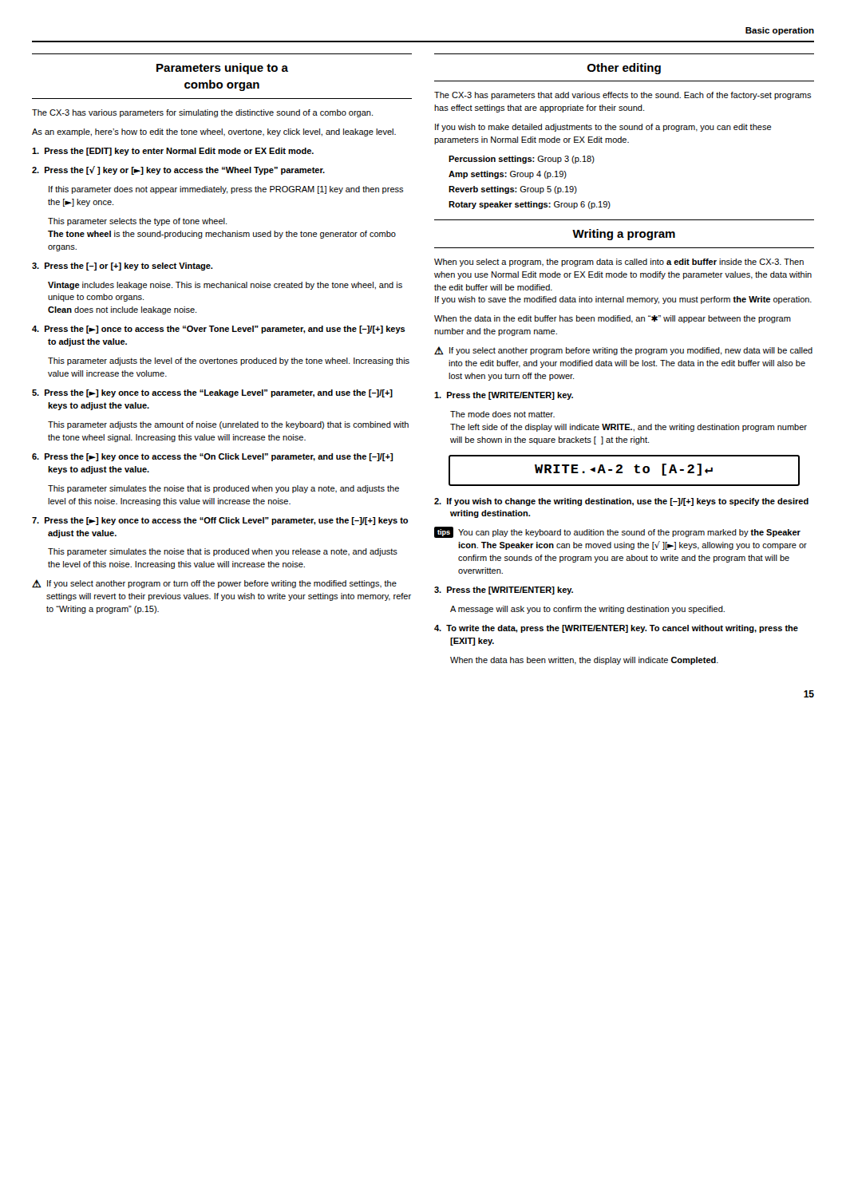Basic operation
Parameters unique to a
combo organ
The CX-3 has various parameters for simulating the distinctive sound of a combo organ.
As an example, here’s how to edit the tone wheel, overtone, key click level, and leakage level.
1. Press the [EDIT] key to enter Normal Edit mode or EX Edit mode.
2. Press the [√ ] key or [►] key to access the “Wheel Type” parameter.
If this parameter does not appear immediately, press the PROGRAM [1] key and then press the [►] key once.
This parameter selects the type of tone wheel.
The tone wheel is the sound-producing mechanism used by the tone generator of combo organs.
3. Press the [–] or [+] key to select Vintage.
Vintage includes leakage noise. This is mechanical noise created by the tone wheel, and is unique to combo organs.
Clean does not include leakage noise.
4. Press the [►] once to access the “Over Tone Level” parameter, and use the [–]/[+] keys to adjust the value.
This parameter adjusts the level of the overtones produced by the tone wheel. Increasing this value will increase the volume.
5. Press the [►] key once to access the “Leakage Level” parameter, and use the [–]/[+] keys to adjust the value.
This parameter adjusts the amount of noise (unrelated to the keyboard) that is combined with the tone wheel signal. Increasing this value will increase the noise.
6. Press the [►] key once to access the “On Click Level” parameter, and use the [–]/[+] keys to adjust the value.
This parameter simulates the noise that is produced when you play a note, and adjusts the level of this noise. Increasing this value will increase the noise.
7. Press the [►] key once to access the “Off Click Level” parameter, use the [–]/[+] keys to adjust the value.
This parameter simulates the noise that is produced when you release a note, and adjusts the level of this noise. Increasing this value will increase the noise.
⚠
If you select another program or turn off the power before writing the modified settings, the settings will revert to their previous values. If you wish to write your settings into memory, refer to “Writing a program” (p.15).
Other editing
The CX-3 has parameters that add various effects to the sound. Each of the factory-set programs has effect settings that are appropriate for their sound.
If you wish to make detailed adjustments to the sound of a program, you can edit these parameters in Normal Edit mode or EX Edit mode.
Percussion settings: Group 3 (p.18)
Amp settings: Group 4 (p.19)
Reverb settings: Group 5 (p.19)
Rotary speaker settings: Group 6 (p.19)
Writing a program
When you select a program, the program data is called into a edit buffer inside the CX-3. Then when you use Normal Edit mode or EX Edit mode to modify the parameter values, the data within the edit buffer will be modified.
If you wish to save the modified data into internal memory, you must perform the Write operation.
When the data in the edit buffer has been modified, an “✱” will appear between the program number and the program name.
⚠
If you select another program before writing the program you modified, new data will be called into the edit buffer, and your modified data will be lost. The data in the edit buffer will also be lost when you turn off the power.
1. Press the [WRITE/ENTER] key.
The mode does not matter.
The left side of the display will indicate WRITE., and the writing destination program number will be shown in the square brackets [ ] at the right.
WRITE.◂A-2 to [A-2]↵
2. If you wish to change the writing destination, use the [–]/[+] keys to specify the desired writing destination.
tips
You can play the keyboard to audition the sound of the program marked by the Speaker icon. The Speaker icon can be moved using the [√ ][►] keys, allowing you to compare or confirm the sounds of the program you are about to write and the program that will be overwritten.
3. Press the [WRITE/ENTER] key.
A message will ask you to confirm the writing destination you specified.
4. To write the data, press the [WRITE/ENTER] key. To cancel without writing, press the [EXIT] key.
When the data has been written, the display will indicate Completed.
15